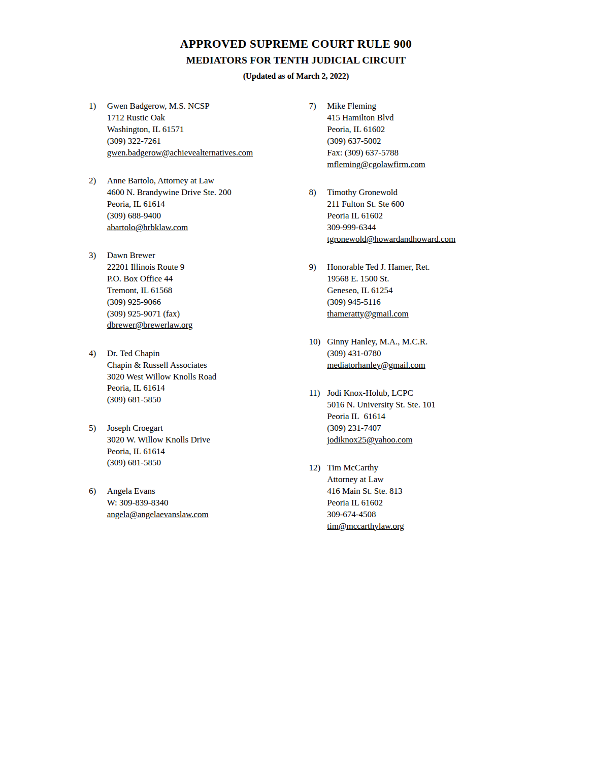APPROVED SUPREME COURT RULE 900
MEDIATORS FOR TENTH JUDICIAL CIRCUIT
(Updated as of March 2, 2022)
1) Gwen Badgerow, M.S. NCSP 1712 Rustic Oak Washington, IL 61571 (309) 322-7261 gwen.badgerow@achievealternatives.com
2) Anne Bartolo, Attorney at Law 4600 N. Brandywine Drive Ste. 200 Peoria, IL 61614 (309) 688-9400 abartolo@hrbklaw.com
3) Dawn Brewer 22201 Illinois Route 9 P.O. Box Office 44 Tremont, IL 61568 (309) 925-9066 (309) 925-9071 (fax) dbrewer@brewerlaw.org
4) Dr. Ted Chapin Chapin & Russell Associates 3020 West Willow Knolls Road Peoria, IL 61614 (309) 681-5850
5) Joseph Croegart 3020 W. Willow Knolls Drive Peoria, IL 61614 (309) 681-5850
6) Angela Evans W: 309-839-8340 angela@angelaevanslaw.com
7) Mike Fleming 415 Hamilton Blvd Peoria, IL 61602 (309) 637-5002 Fax: (309) 637-5788 mfleming@cgolawfirm.com
8) Timothy Gronewold 211 Fulton St. Ste 600 Peoria IL 61602 309-999-6344 tgronewold@howardandhoward.com
9) Honorable Ted J. Hamer, Ret. 19568 E. 1500 St. Geneseo, IL 61254 (309) 945-5116 thameratty@gmail.com
10) Ginny Hanley, M.A., M.C.R. (309) 431-0780 mediatorhanley@gmail.com
11) Jodi Knox-Holub, LCPC 5016 N. University St. Ste. 101 Peoria IL 61614 (309) 231-7407 jodiknox25@yahoo.com
12) Tim McCarthy Attorney at Law 416 Main St. Ste. 813 Peoria IL 61602 309-674-4508 tim@mccarthylaw.org